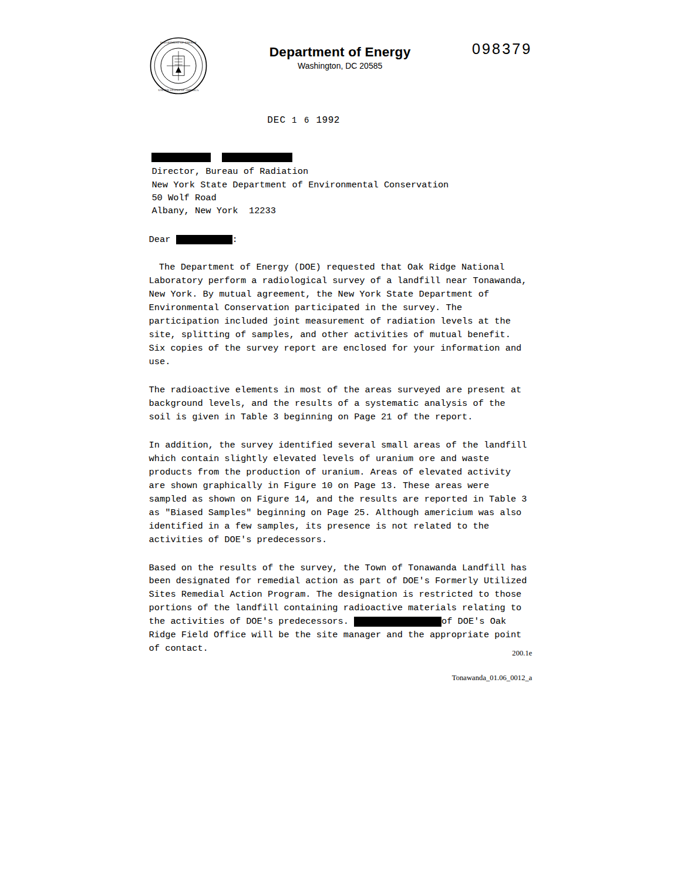DEPARTMENT OF ENERGY UNITED STATES OF AMERICA
Department of Energy
Washington, DC 20585
098379
DEC 1 6 1992
Director, Bureau of Radiation
New York State Department of Environmental Conservation
50 Wolf Road
Albany, New York 12233
Dear :
The Department of Energy (DOE) requested that Oak Ridge National Laboratory perform a radiological survey of a landfill near Tonawanda, New York. By mutual agreement, the New York State Department of Environmental Conservation participated in the survey. The participation included joint measurement of radiation levels at the site, splitting of samples, and other activities of mutual benefit. Six copies of the survey report are enclosed for your information and use.
The radioactive elements in most of the areas surveyed are present at background levels, and the results of a systematic analysis of the soil is given in Table 3 beginning on Page 21 of the report.
In addition, the survey identified several small areas of the landfill which contain slightly elevated levels of uranium ore and waste products from the production of uranium. Areas of elevated activity are shown graphically in Figure 10 on Page 13. These areas were sampled as shown on Figure 14, and the results are reported in Table 3 as "Biased Samples" beginning on Page 25. Although americium was also identified in a few samples, its presence is not related to the activities of DOE's predecessors.
Based on the results of the survey, the Town of Tonawanda Landfill has been designated for remedial action as part of DOE's Formerly Utilized Sites Remedial Action Program. The designation is restricted to those portions of the landfill containing radioactive materials relating to the activities of DOE's predecessors. of DOE's Oak Ridge Field Office will be the site manager and the appropriate point of contact.
200.1e
Tonawanda_01.06_0012_a